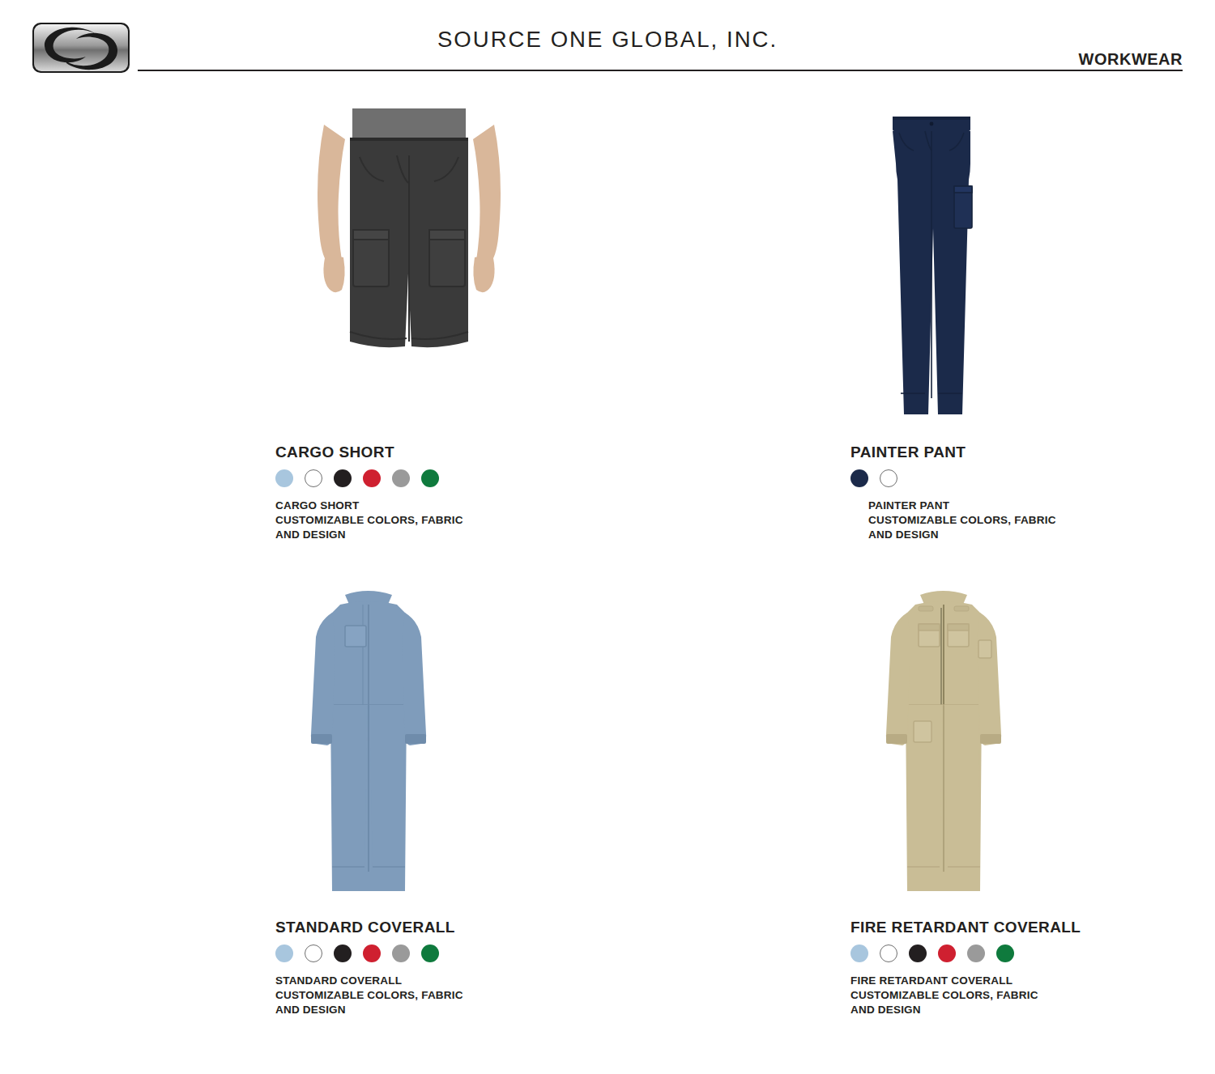SOURCE ONE GLOBAL, INC.
WORKWEAR
CARGO SHORT
CARGO SHORT
CUSTOMIZABLE COLORS, FABRIC
AND DESIGN
PAINTER PANT
PAINTER PANT
CUSTOMIZABLE COLORS, FABRIC
AND DESIGN
STANDARD COVERALL
STANDARD COVERALL
CUSTOMIZABLE COLORS, FABRIC
AND DESIGN
FIRE RETARDANT COVERALL
FIRE RETARDANT COVERALL
CUSTOMIZABLE COLORS, FABRIC
AND DESIGN